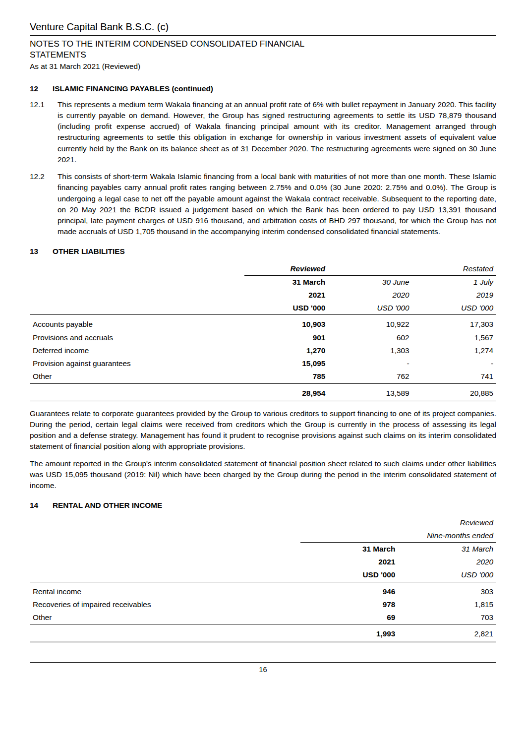Venture Capital Bank B.S.C. (c)
NOTES TO THE INTERIM CONDENSED CONSOLIDATED FINANCIAL
STATEMENTS
As at 31 March 2021 (Reviewed)
12 ISLAMIC FINANCING PAYABLES (continued)
12.1 This represents a medium term Wakala financing at an annual profit rate of 6% with bullet repayment in January 2020. This facility is currently payable on demand. However, the Group has signed restructuring agreements to settle its USD 78,879 thousand (including profit expense accrued) of Wakala financing principal amount with its creditor. Management arranged through restructuring agreements to settle this obligation in exchange for ownership in various investment assets of equivalent value currently held by the Bank on its balance sheet as of 31 December 2020. The restructuring agreements were signed on 30 June 2021.
12.2 This consists of short-term Wakala Islamic financing from a local bank with maturities of not more than one month. These Islamic financing payables carry annual profit rates ranging between 2.75% and 0.0% (30 June 2020: 2.75% and 0.0%). The Group is undergoing a legal case to net off the payable amount against the Wakala contract receivable. Subsequent to the reporting date, on 20 May 2021 the BCDR issued a judgement based on which the Bank has been ordered to pay USD 13,391 thousand principal, late payment charges of USD 916 thousand, and arbitration costs of BHD 297 thousand, for which the Group has not made accruals of USD 1,705 thousand in the accompanying interim condensed consolidated financial statements.
13 OTHER LIABILITIES
| | Reviewed | Restated |
| | 31 March | 30 June | 1 July |
| | 2021 | 2020 | 2019 |
| | USD '000 | USD '000 | USD '000 |
| Accounts payable | 10,903 | 10,922 | 17,303 |
| Provisions and accruals | 901 | 602 | 1,567 |
| Deferred income | 1,270 | 1,303 | 1,274 |
| Provision against guarantees | 15,095 | - | - |
| Other | 785 | 762 | 741 |
| | 28,954 | 13,589 | 20,885 |
Guarantees relate to corporate guarantees provided by the Group to various creditors to support financing to one of its project companies. During the period, certain legal claims were received from creditors which the Group is currently in the process of assessing its legal position and a defense strategy. Management has found it prudent to recognise provisions against such claims on its interim consolidated statement of financial position along with appropriate provisions.
The amount reported in the Group's interim consolidated statement of financial position sheet related to such claims under other liabilities was USD 15,095 thousand (2019: Nil) which have been charged by the Group during the period in the interim consolidated statement of income.
14 RENTAL AND OTHER INCOME
| | Reviewed |
| | Nine-months ended |
| | 31 March | 31 March |
| | 2021 | 2020 |
| | USD '000 | USD '000 |
| Rental income | 946 | 303 |
| Recoveries of impaired receivables | 978 | 1,815 |
| Other | 69 | 703 |
| | 1,993 | 2,821 |
16